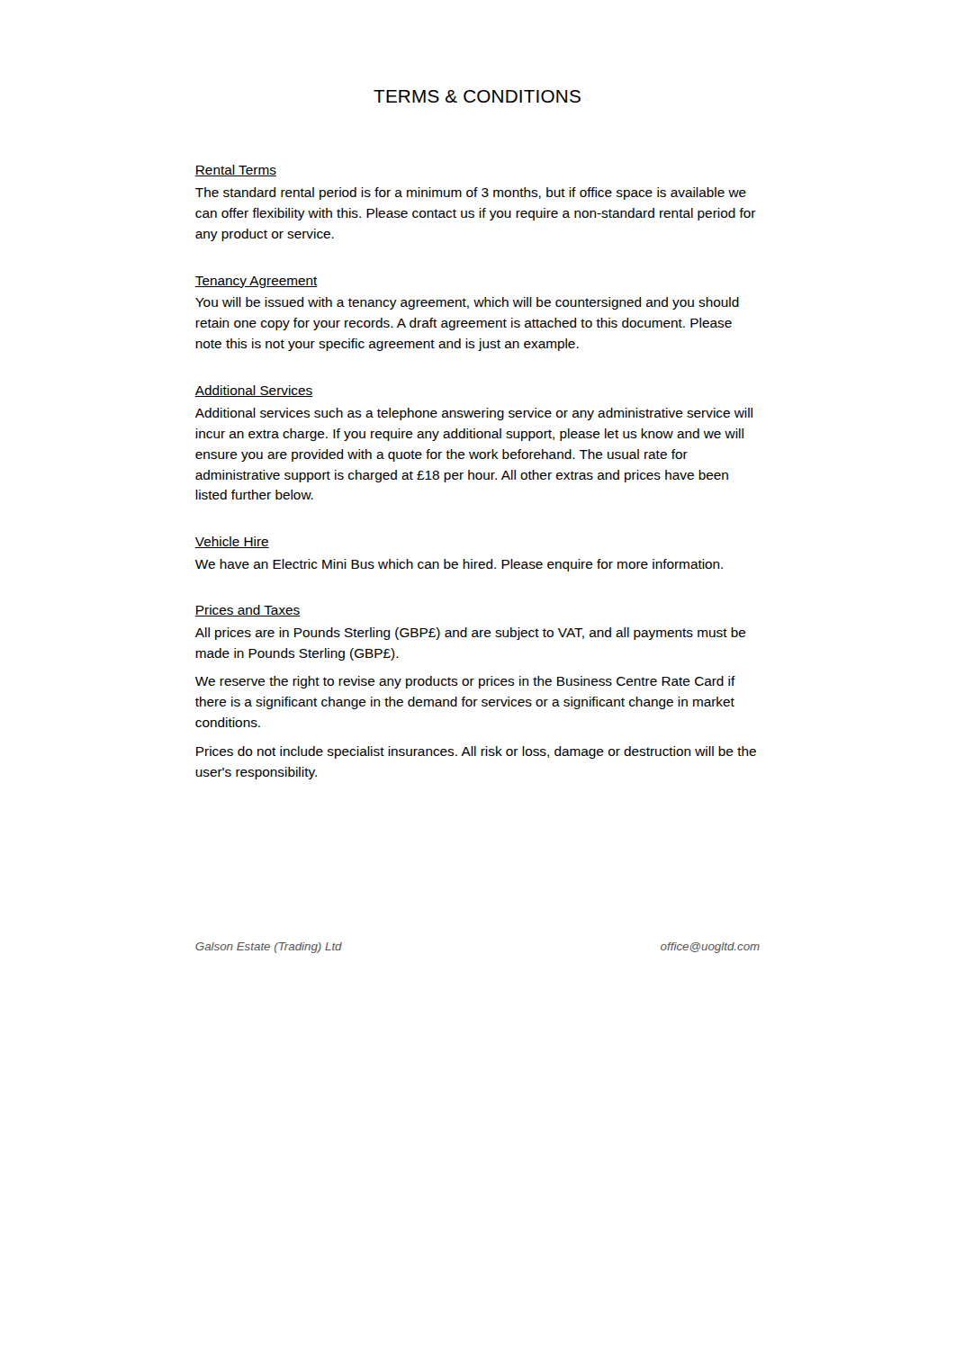TERMS & CONDITIONS
Rental Terms
The standard rental period is for a minimum of 3 months, but if office space is available we can offer flexibility with this. Please contact us if you require a non-standard rental period for any product or service.
Tenancy Agreement
You will be issued with a tenancy agreement, which will be countersigned and you should retain one copy for your records. A draft agreement is attached to this document. Please note this is not your specific agreement and is just an example.
Additional Services
Additional services such as a telephone answering service or any administrative service will incur an extra charge. If you require any additional support, please let us know and we will ensure you are provided with a quote for the work beforehand. The usual rate for administrative support is charged at £18 per hour. All other extras and prices have been listed further below.
Vehicle Hire
We have an Electric Mini Bus which can be hired. Please enquire for more information.
Prices and Taxes
All prices are in Pounds Sterling (GBP£) and are subject to VAT, and all payments must be made in Pounds Sterling (GBP£).
We reserve the right to revise any products or prices in the Business Centre Rate Card if there is a significant change in the demand for services or a significant change in market conditions.
Prices do not include specialist insurances. All risk or loss, damage or destruction will be the user's responsibility.
Galson Estate (Trading) Ltd office@uogltd.com